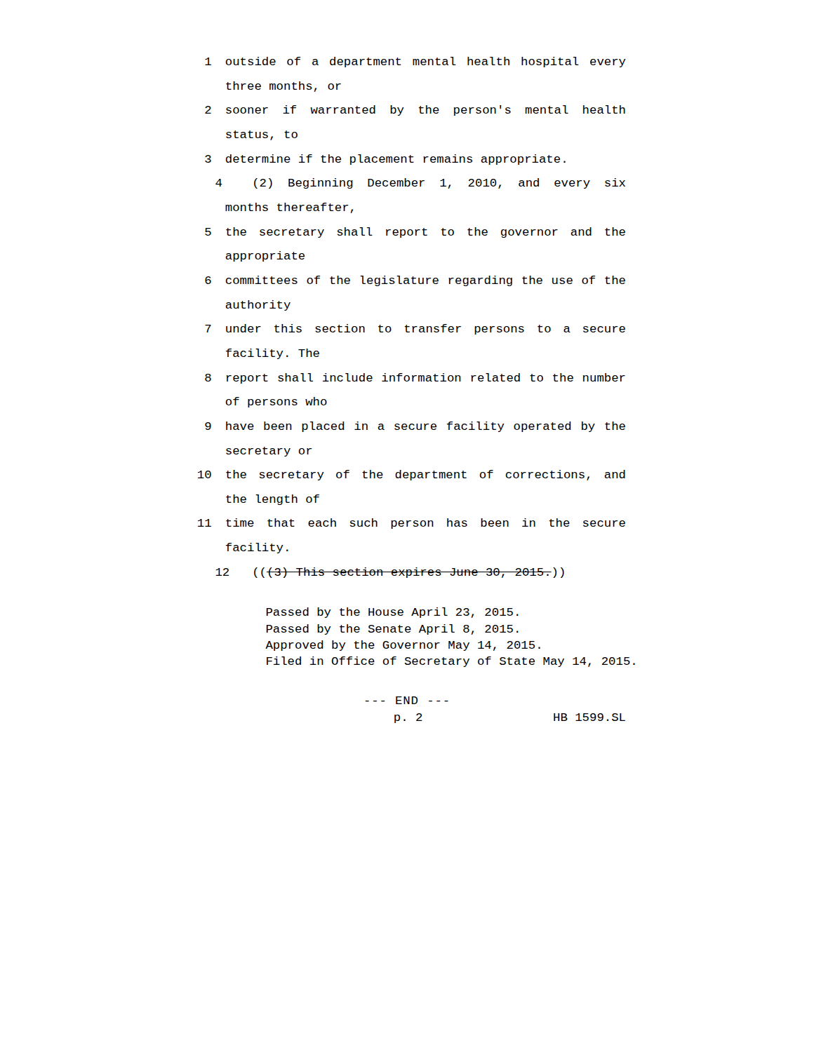outside of a department mental health hospital every three months, or
sooner if warranted by the person's mental health status, to
determine if the placement remains appropriate.
(2) Beginning December 1, 2010, and every six months thereafter,
the secretary shall report to the governor and the appropriate
committees of the legislature regarding the use of the authority
under this section to transfer persons to a secure facility. The
report shall include information related to the number of persons who
have been placed in a secure facility operated by the secretary or
the secretary of the department of corrections, and the length of
time that each such person has been in the secure facility.
(((3) This section expires June 30, 2015.))
Passed by the House April 23, 2015. Passed by the Senate April 8, 2015. Approved by the Governor May 14, 2015. Filed in Office of Secretary of State May 14, 2015.
--- END ---
p. 2 HB 1599.SL